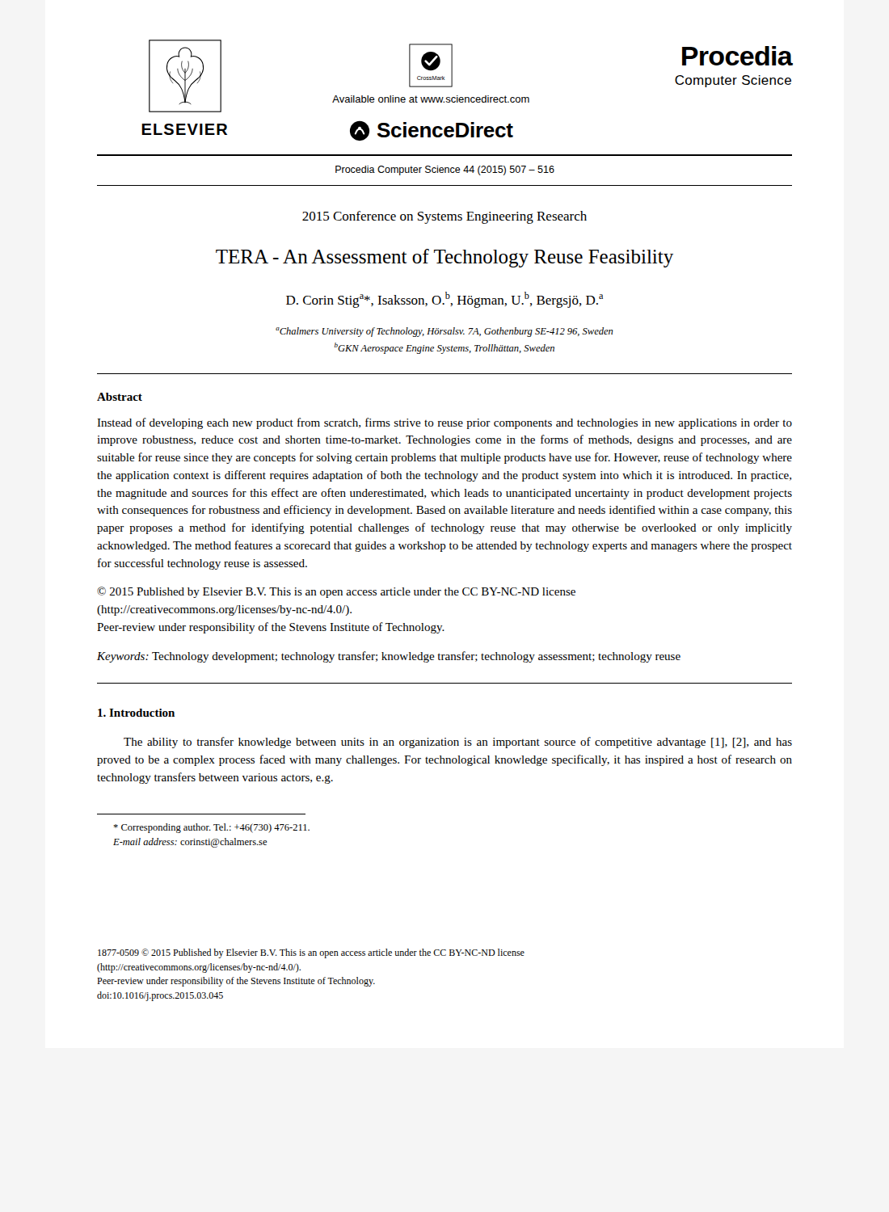ELSEVIER
CrossMark
Available online at www.sciencedirect.com
ScienceDirect
Procedia
Computer Science
Procedia Computer Science 44 (2015) 507 – 516
2015 Conference on Systems Engineering Research
TERA - An Assessment of Technology Reuse Feasibility
D. Corin Stiga*, Isaksson, O.b, Högman, U.b, Bergsjö, D.a
aChalmers University of Technology, Hörsalsv. 7A, Gothenburg SE-412 96, Sweden
bGKN Aerospace Engine Systems, Trollhättan, Sweden
Abstract
Instead of developing each new product from scratch, firms strive to reuse prior components and technologies in new applications in order to improve robustness, reduce cost and shorten time-to-market. Technologies come in the forms of methods, designs and processes, and are suitable for reuse since they are concepts for solving certain problems that multiple products have use for. However, reuse of technology where the application context is different requires adaptation of both the technology and the product system into which it is introduced. In practice, the magnitude and sources for this effect are often underestimated, which leads to unanticipated uncertainty in product development projects with consequences for robustness and efficiency in development. Based on available literature and needs identified within a case company, this paper proposes a method for identifying potential challenges of technology reuse that may otherwise be overlooked or only implicitly acknowledged. The method features a scorecard that guides a workshop to be attended by technology experts and managers where the prospect for successful technology reuse is assessed.
© 2015 Published by Elsevier B.V. This is an open access article under the CC BY-NC-ND license
(http://creativecommons.org/licenses/by-nc-nd/4.0/).
Peer-review under responsibility of the Stevens Institute of Technology.
Keywords: Technology development; technology transfer; knowledge transfer; technology assessment; technology reuse
1. Introduction
The ability to transfer knowledge between units in an organization is an important source of competitive advantage [1], [2], and has proved to be a complex process faced with many challenges. For technological knowledge specifically, it has inspired a host of research on technology transfers between various actors, e.g.
* Corresponding author. Tel.: +46(730) 476-211.
E-mail address: corinsti@chalmers.se
1877-0509 © 2015 Published by Elsevier B.V. This is an open access article under the CC BY-NC-ND license
(http://creativecommons.org/licenses/by-nc-nd/4.0/).
Peer-review under responsibility of the Stevens Institute of Technology.
doi:10.1016/j.procs.2015.03.045